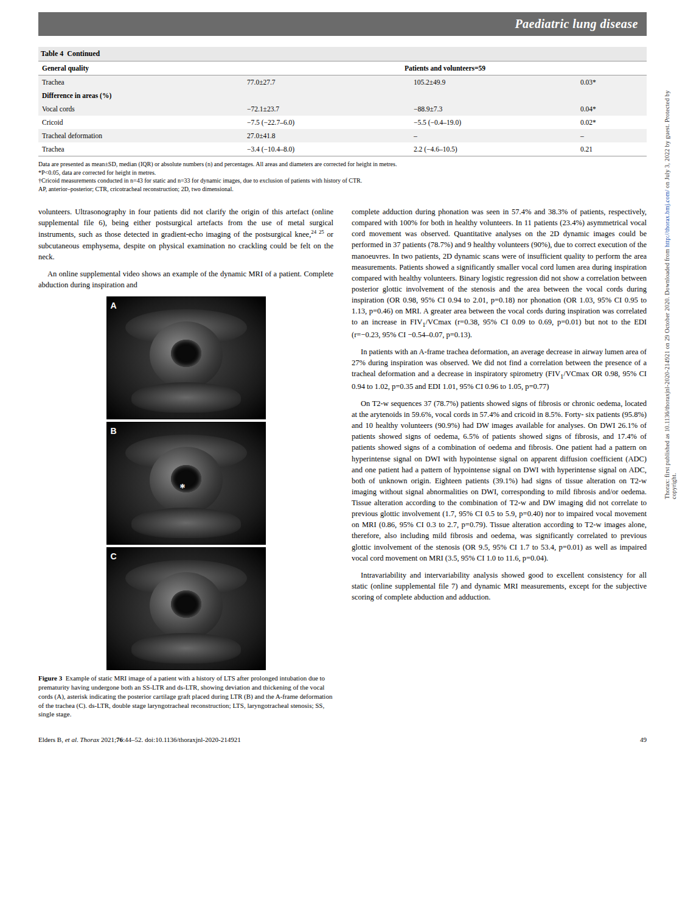Paediatric lung disease
Thorax: first published as 10.1136/thoraxjnl-2020-214921 on 29 October 2020. Downloaded from http://thorax.bmj.com/ on July 3, 2022 by guest. Protected by copyright.
Table 4 Continued
| General quality | Patients and volunteers=59 |
| --- | --- |
| Trachea | 77.0±27.7 | 105.2±49.9 | 0.03* |
| Difference in areas (%) |
| Vocal cords | −72.1±23.7 | −88.9±7.3 | 0.04* |
| Cricoid | −7.5 (−22.7–6.0) | −5.5 (−0.4–19.0) | 0.02* |
| Tracheal deformation | 27.0±41.8 | – | – |
| Trachea | −3.4 (−10.4–8.0) | 2.2 (−4.6–10.5) | 0.21 |
Data are presented as mean±SD, median (IQR) or absolute numbers (n) and percentages. All areas and diameters are corrected for height in metres.
*P<0.05, data are corrected for height in metres.
†Cricoid measurements conducted in n=43 for static and n=33 for dynamic images, due to exclusion of patients with history of CTR.
AP, anterior–posterior; CTR, cricotracheal reconstruction; 2D, two dimensional.
volunteers. Ultrasonography in four patients did not clarify the origin of this artefact (online supplemental file 6), being either postsurgical artefacts from the use of metal surgical instruments, such as those detected in gradient-echo imaging of the postsurgical knee,24 25 or subcutaneous emphysema, despite on physical examination no crackling could be felt on the neck.
An online supplemental video shows an example of the dynamic MRI of a patient. Complete abduction during inspiration and
A
B
*
C
Figure 3 Example of static MRI image of a patient with a history of LTS after prolonged intubation due to prematurity having undergone both an SS-LTR and ds-LTR, showing deviation and thickening of the vocal cords (A), asterisk indicating the posterior cartilage graft placed during LTR (B) and the A-frame deformation of the trachea (C). ds-LTR, double stage laryngotracheal reconstruction; LTS, laryngotracheal stenosis; SS, single stage.
complete adduction during phonation was seen in 57.4% and 38.3% of patients, respectively, compared with 100% for both in healthy volunteers. In 11 patients (23.4%) asymmetrical vocal cord movement was observed. Quantitative analyses on the 2D dynamic images could be performed in 37 patients (78.7%) and 9 healthy volunteers (90%), due to correct execution of the manoeuvres. In two patients, 2D dynamic scans were of insufficient quality to perform the area measurements. Patients showed a significantly smaller vocal cord lumen area during inspiration compared with healthy volunteers. Binary logistic regression did not show a correlation between posterior glottic involvement of the stenosis and the area between the vocal cords during inspiration (OR 0.98, 95% CI 0.94 to 2.01, p=0.18) nor phonation (OR 1.03, 95% CI 0.95 to 1.13, p=0.46) on MRI. A greater area between the vocal cords during inspiration was correlated to an increase in FIV1/VCmax (r=0.38, 95% CI 0.09 to 0.69, p=0.01) but not to the EDI (r=−0.23, 95% CI −0.54–0.07, p=0.13).
In patients with an A-frame trachea deformation, an average decrease in airway lumen area of 27% during inspiration was observed. We did not find a correlation between the presence of a tracheal deformation and a decrease in inspiratory spirometry (FIV1/VCmax OR 0.98, 95% CI 0.94 to 1.02, p=0.35 and EDI 1.01, 95% CI 0.96 to 1.05, p=0.77)
On T2-w sequences 37 (78.7%) patients showed signs of fibrosis or chronic oedema, located at the arytenoids in 59.6%, vocal cords in 57.4% and cricoid in 8.5%. Forty- six patients (95.8%) and 10 healthy volunteers (90.9%) had DW images available for analyses. On DWI 26.1% of patients showed signs of oedema, 6.5% of patients showed signs of fibrosis, and 17.4% of patients showed signs of a combination of oedema and fibrosis. One patient had a pattern on hyperintense signal on DWI with hypointense signal on apparent diffusion coefficient (ADC) and one patient had a pattern of hypointense signal on DWI with hyperintense signal on ADC, both of unknown origin. Eighteen patients (39.1%) had signs of tissue alteration on T2-w imaging without signal abnormalities on DWI, corresponding to mild fibrosis and/or oedema. Tissue alteration according to the combination of T2-w and DW imaging did not correlate to previous glottic involvement (1.7, 95% CI 0.5 to 5.9, p=0.40) nor to impaired vocal movement on MRI (0.86, 95% CI 0.3 to 2.7, p=0.79). Tissue alteration according to T2-w images alone, therefore, also including mild fibrosis and oedema, was significantly correlated to previous glottic involvement of the stenosis (OR 9.5, 95% CI 1.7 to 53.4, p=0.01) as well as impaired vocal cord movement on MRI (3.5, 95% CI 1.0 to 11.6, p=0.04).
Intravariability and intervariability analysis showed good to excellent consistency for all static (online supplemental file 7) and dynamic MRI measurements, except for the subjective scoring of complete abduction and adduction.
Elders B, et al. Thorax 2021;76:44–52. doi:10.1136/thoraxjnl-2020-214921
49